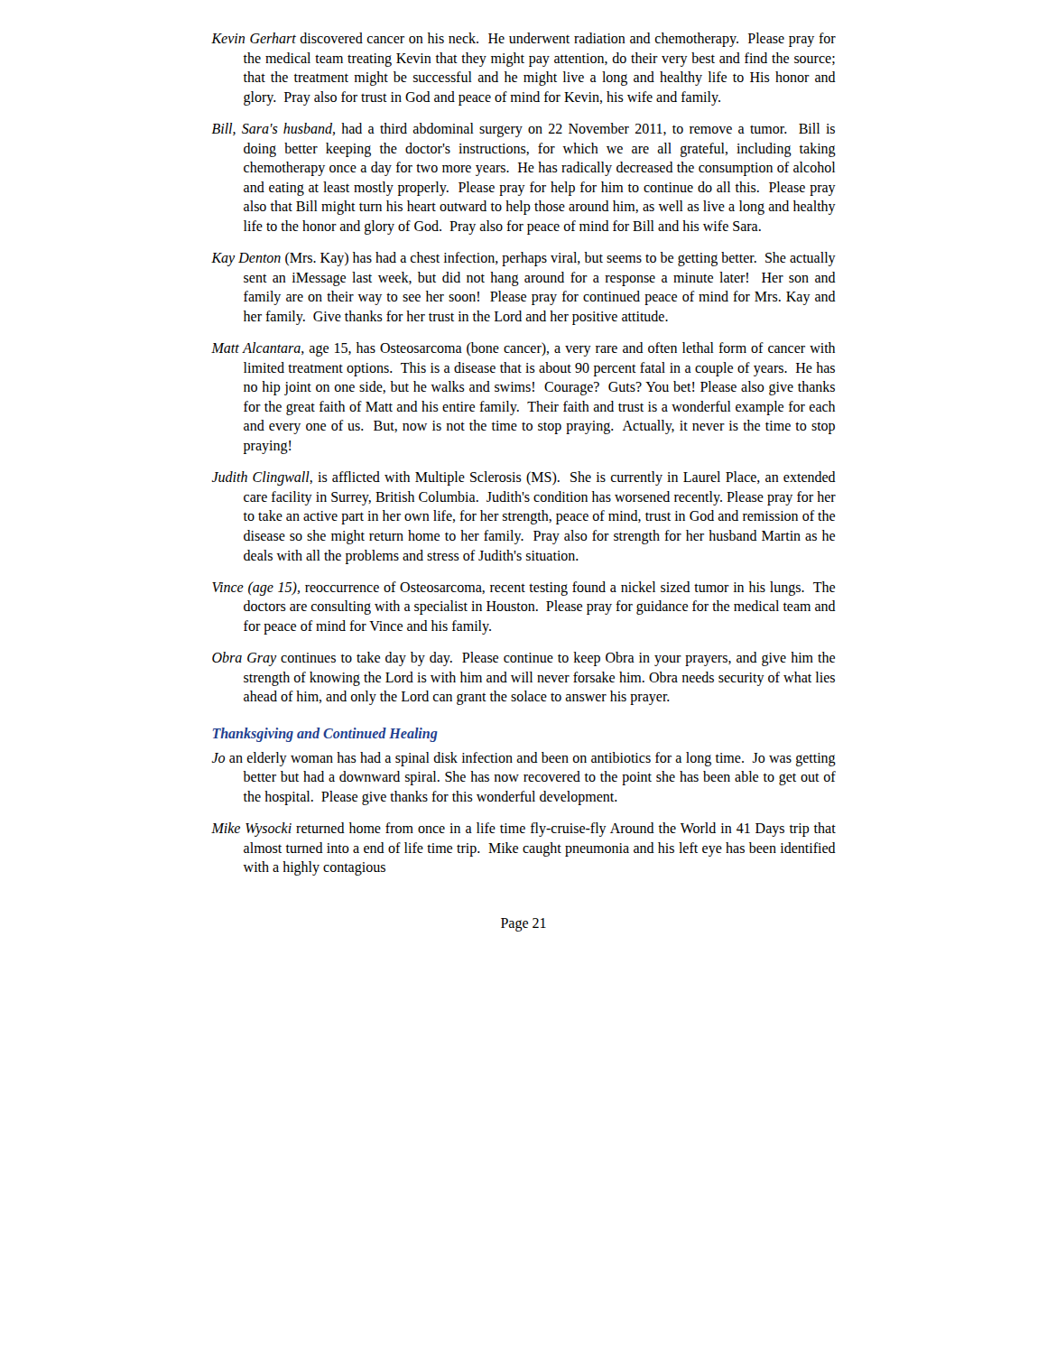Kevin Gerhart discovered cancer on his neck. He underwent radiation and chemotherapy. Please pray for the medical team treating Kevin that they might pay attention, do their very best and find the source; that the treatment might be successful and he might live a long and healthy life to His honor and glory. Pray also for trust in God and peace of mind for Kevin, his wife and family.
Bill, Sara's husband, had a third abdominal surgery on 22 November 2011, to remove a tumor. Bill is doing better keeping the doctor's instructions, for which we are all grateful, including taking chemotherapy once a day for two more years. He has radically decreased the consumption of alcohol and eating at least mostly properly. Please pray for help for him to continue do all this. Please pray also that Bill might turn his heart outward to help those around him, as well as live a long and healthy life to the honor and glory of God. Pray also for peace of mind for Bill and his wife Sara.
Kay Denton (Mrs. Kay) has had a chest infection, perhaps viral, but seems to be getting better. She actually sent an iMessage last week, but did not hang around for a response a minute later! Her son and family are on their way to see her soon! Please pray for continued peace of mind for Mrs. Kay and her family. Give thanks for her trust in the Lord and her positive attitude.
Matt Alcantara, age 15, has Osteosarcoma (bone cancer), a very rare and often lethal form of cancer with limited treatment options. This is a disease that is about 90 percent fatal in a couple of years. He has no hip joint on one side, but he walks and swims! Courage? Guts? You bet! Please also give thanks for the great faith of Matt and his entire family. Their faith and trust is a wonderful example for each and every one of us. But, now is not the time to stop praying. Actually, it never is the time to stop praying!
Judith Clingwall, is afflicted with Multiple Sclerosis (MS). She is currently in Laurel Place, an extended care facility in Surrey, British Columbia. Judith's condition has worsened recently. Please pray for her to take an active part in her own life, for her strength, peace of mind, trust in God and remission of the disease so she might return home to her family. Pray also for strength for her husband Martin as he deals with all the problems and stress of Judith's situation.
Vince (age 15), reoccurrence of Osteosarcoma, recent testing found a nickel sized tumor in his lungs. The doctors are consulting with a specialist in Houston. Please pray for guidance for the medical team and for peace of mind for Vince and his family.
Obra Gray continues to take day by day. Please continue to keep Obra in your prayers, and give him the strength of knowing the Lord is with him and will never forsake him. Obra needs security of what lies ahead of him, and only the Lord can grant the solace to answer his prayer.
Thanksgiving and Continued Healing
Jo an elderly woman has had a spinal disk infection and been on antibiotics for a long time. Jo was getting better but had a downward spiral. She has now recovered to the point she has been able to get out of the hospital. Please give thanks for this wonderful development.
Mike Wysocki returned home from once in a life time fly-cruise-fly Around the World in 41 Days trip that almost turned into a end of life time trip. Mike caught pneumonia and his left eye has been identified with a highly contagious
Page 21